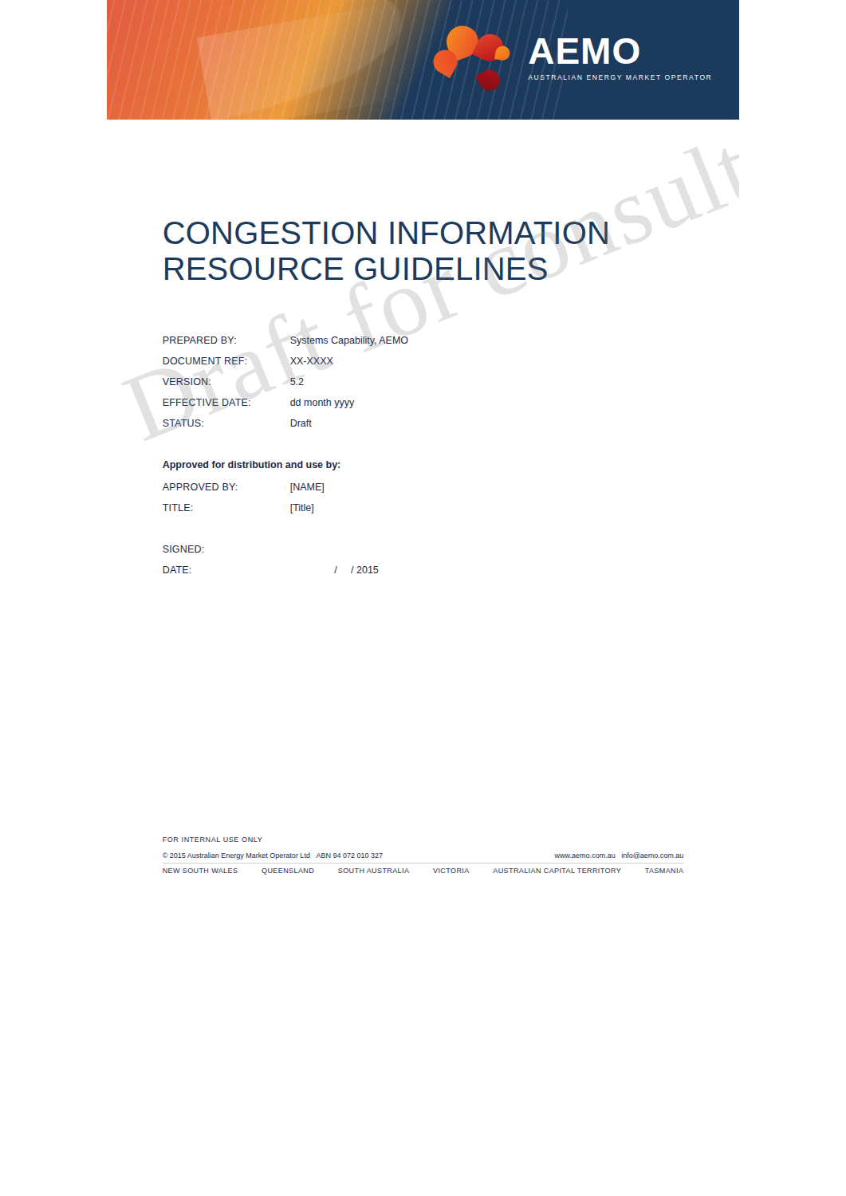AEMO
AUSTRALIAN ENERGY MARKET OPERATOR
Draft for consultation
CONGESTION INFORMATION
RESOURCE GUIDELINES
| PREPARED BY: | Systems Capability, AEMO |
| DOCUMENT REF: | XX-XXXX |
| VERSION: | 5.2 |
| EFFECTIVE DATE: | dd month yyyy |
| STATUS: | Draft |
Approved for distribution and use by:
| APPROVED BY: | [NAME] |
| TITLE: | [Title] |
| SIGNED: | |
| DATE: | / / 2015 |
FOR INTERNAL USE ONLY
© 2015 Australian Energy Market Operator Ltd ABN 94 072 010 327
www.aemo.com.au info@aemo.com.au
NEW SOUTH WALES QUEENSLAND SOUTH AUSTRALIA VICTORIA AUSTRALIAN CAPITAL TERRITORY TASMANIA